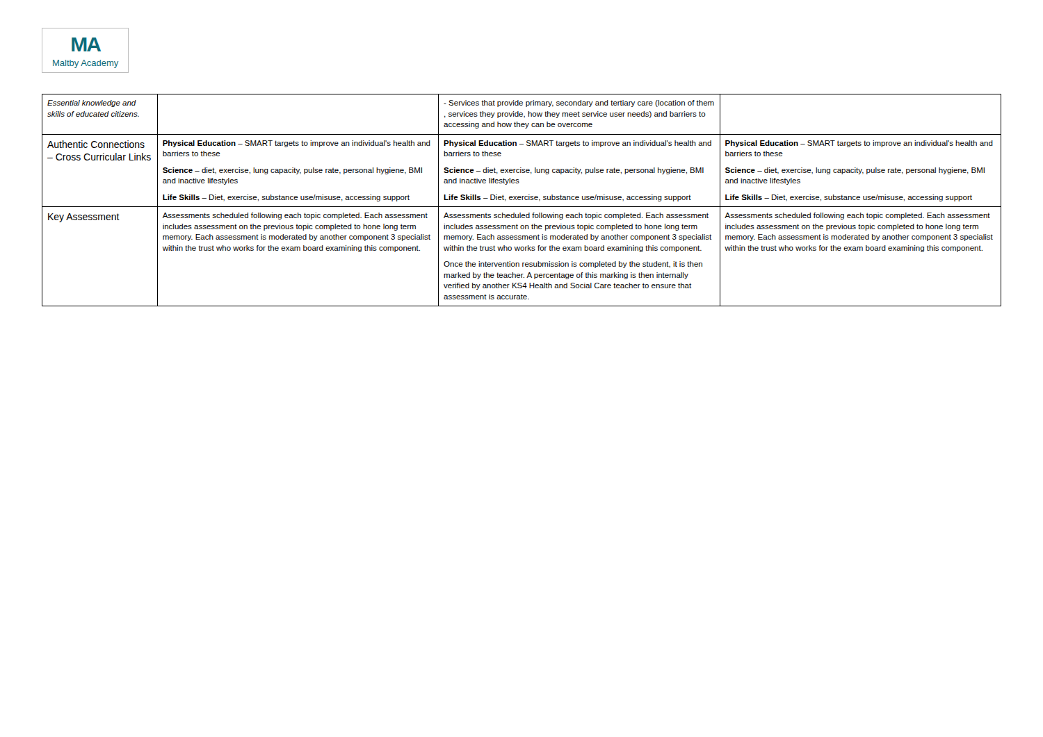MA
Maltby Academy
| Essential knowledge and skills of educated citizens. | | - Services that provide primary, secondary and tertiary care (location of them , services they provide, how they meet service user needs) and barriers to accessing and how they can be overcome | |
| Authentic Connections – Cross Curricular Links | Physical Education – SMART targets to improve an individual's health and barriers to these Science – diet, exercise, lung capacity, pulse rate, personal hygiene, BMI and inactive lifestyles Life Skills – Diet, exercise, substance use/misuse, accessing support | Physical Education – SMART targets to improve an individual's health and barriers to these Science – diet, exercise, lung capacity, pulse rate, personal hygiene, BMI and inactive lifestyles Life Skills – Diet, exercise, substance use/misuse, accessing support | Physical Education – SMART targets to improve an individual's health and barriers to these Science – diet, exercise, lung capacity, pulse rate, personal hygiene, BMI and inactive lifestyles Life Skills – Diet, exercise, substance use/misuse, accessing support |
| Key Assessment | Assessments scheduled following each topic completed. Each assessment includes assessment on the previous topic completed to hone long term memory. Each assessment is moderated by another component 3 specialist within the trust who works for the exam board examining this component. | Assessments scheduled following each topic completed. Each assessment includes assessment on the previous topic completed to hone long term memory. Each assessment is moderated by another component 3 specialist within the trust who works for the exam board examining this component. Once the intervention resubmission is completed by the student, it is then marked by the teacher. A percentage of this marking is then internally verified by another KS4 Health and Social Care teacher to ensure that assessment is accurate. | Assessments scheduled following each topic completed. Each assessment includes assessment on the previous topic completed to hone long term memory. Each assessment is moderated by another component 3 specialist within the trust who works for the exam board examining this component. |